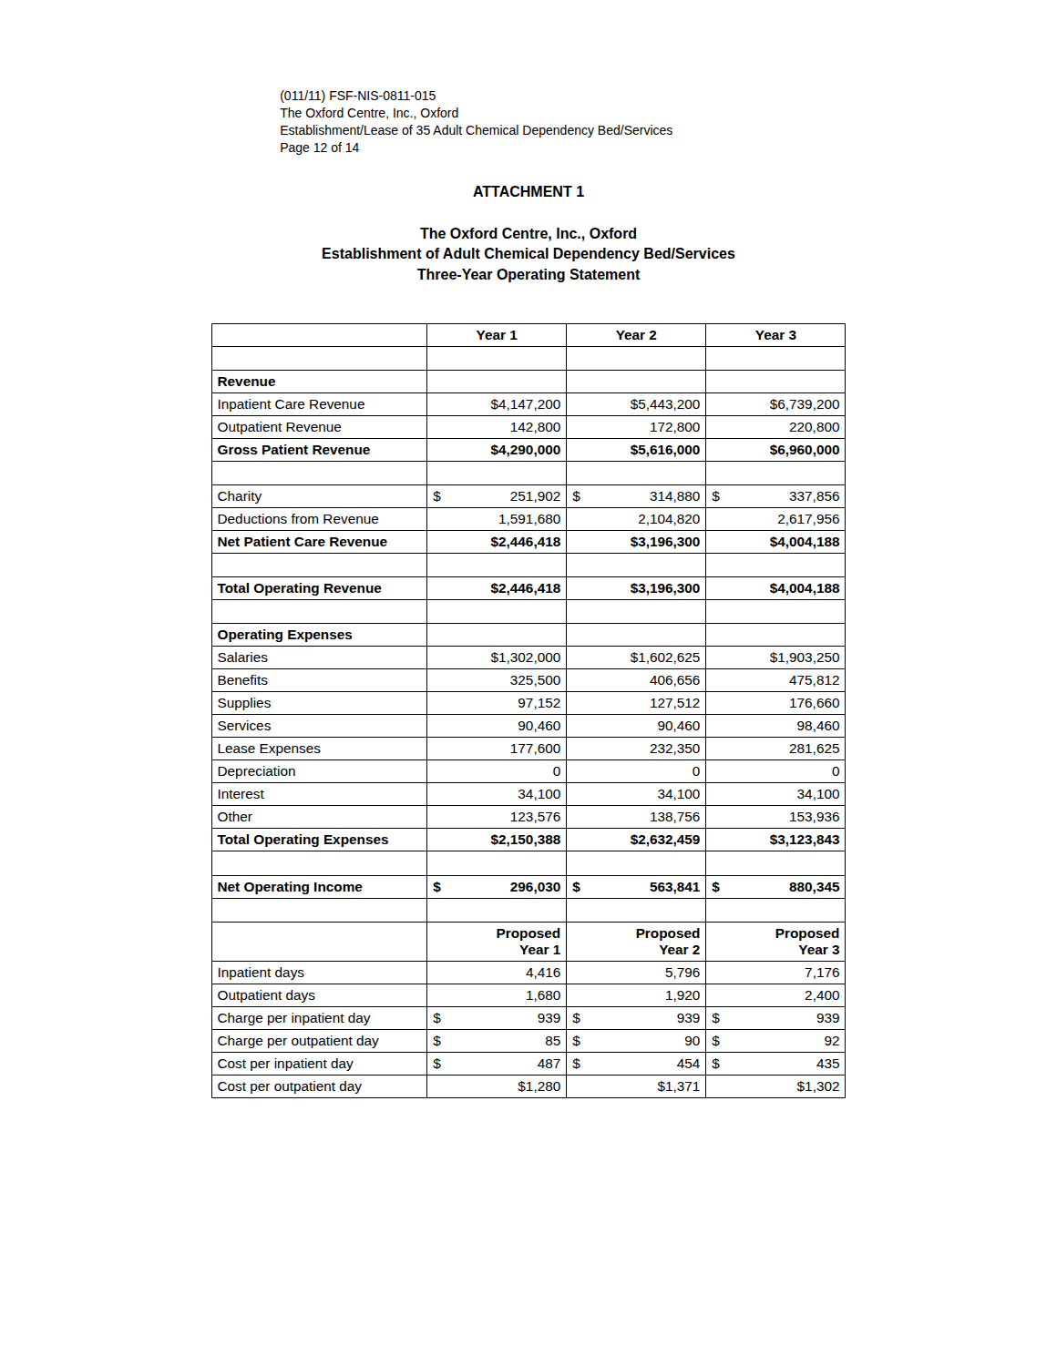(011/11) FSF-NIS-0811-015
The Oxford Centre, Inc., Oxford
Establishment/Lease of 35 Adult Chemical Dependency Bed/Services
Page 12 of 14
ATTACHMENT 1
The Oxford Centre, Inc., Oxford
Establishment of Adult Chemical Dependency Bed/Services
Three-Year Operating Statement
| | Year 1 | Year 2 | Year 3 |
| Revenue | | | |
| Inpatient Care Revenue | $4,147,200 | $5,443,200 | $6,739,200 |
| Outpatient Revenue | 142,800 | 172,800 | 220,800 |
| Gross Patient Revenue | $4,290,000 | $5,616,000 | $6,960,000 |
| Charity | $ 251,902 | $ 314,880 | $ 337,856 |
| Deductions from Revenue | 1,591,680 | 2,104,820 | 2,617,956 |
| Net Patient Care Revenue | $2,446,418 | $3,196,300 | $4,004,188 |
| Total Operating Revenue | $2,446,418 | $3,196,300 | $4,004,188 |
| Operating Expenses | | | |
| Salaries | $1,302,000 | $1,602,625 | $1,903,250 |
| Benefits | 325,500 | 406,656 | 475,812 |
| Supplies | 97,152 | 127,512 | 176,660 |
| Services | 90,460 | 90,460 | 98,460 |
| Lease Expenses | 177,600 | 232,350 | 281,625 |
| Depreciation | 0 | 0 | 0 |
| Interest | 34,100 | 34,100 | 34,100 |
| Other | 123,576 | 138,756 | 153,936 |
| Total Operating Expenses | $2,150,388 | $2,632,459 | $3,123,843 |
| Net Operating Income | $ 296,030 | $ 563,841 | $ 880,345 |
| | Proposed Year 1 | Proposed Year 2 | Proposed Year 3 |
| Inpatient days | 4,416 | 5,796 | 7,176 |
| Outpatient days | 1,680 | 1,920 | 2,400 |
| Charge per inpatient day | $ 939 | $ 939 | $ 939 |
| Charge per outpatient day | $ 85 | $ 90 | $ 92 |
| Cost per inpatient day | $ 487 | $ 454 | $ 435 |
| Cost per outpatient day | $1,280 | $1,371 | $1,302 |